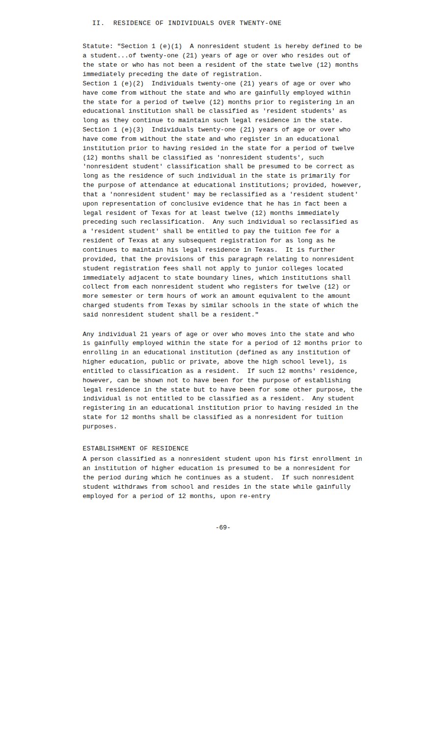II. RESIDENCE OF INDIVIDUALS OVER TWENTY-ONE
Statute: "Section 1 (e)(1) A nonresident student is hereby defined to be a student...of twenty-one (21) years of age or over who resides out of the state or who has not been a resident of the state twelve (12) months immediately preceding the date of registration.
Section 1 (e)(2) Individuals twenty-one (21) years of age or over who have come from without the state and who are gainfully employed within the state for a period of twelve (12) months prior to registering in an educational institution shall be classified as 'resident students' as long as they continue to maintain such legal residence in the state.
Section 1 (e)(3) Individuals twenty-one (21) years of age or over who have come from without the state and who register in an educational institution prior to having resided in the state for a period of twelve (12) months shall be classified as 'nonresident students', such 'nonresident student' classification shall be presumed to be correct as long as the residence of such individual in the state is primarily for the purpose of attendance at educational institutions; provided, however, that a 'nonresident student' may be reclassified as a 'resident student' upon representation of conclusive evidence that he has in fact been a legal resident of Texas for at least twelve (12) months immediately preceding such reclassification. Any such individual so reclassified as a 'resident student' shall be entitled to pay the tuition fee for a resident of Texas at any subsequent registration for as long as he continues to maintain his legal residence in Texas. It is further provided, that the provisions of this paragraph relating to nonresident student registration fees shall not apply to junior colleges located immediately adjacent to state boundary lines, which institutions shall collect from each nonresident student who registers for twelve (12) or more semester or term hours of work an amount equivalent to the amount charged students from Texas by similar schools in the state of which the said nonresident student shall be a resident."
Any individual 21 years of age or over who moves into the state and who is gainfully employed within the state for a period of 12 months prior to enrolling in an educational institution (defined as any institution of higher education, public or private, above the high school level), is entitled to classification as a resident. If such 12 months' residence, however, can be shown not to have been for the purpose of establishing legal residence in the state but to have been for some other purpose, the individual is not entitled to be classified as a resident. Any student registering in an educational institution prior to having resided in the state for 12 months shall be classified as a nonresident for tuition purposes.
ESTABLISHMENT OF RESIDENCE
A person classified as a nonresident student upon his first enrollment in an institution of higher education is presumed to be a nonresident for the period during which he continues as a student. If such nonresident student withdraws from school and resides in the state while gainfully employed for a period of 12 months, upon re-entry
-69-